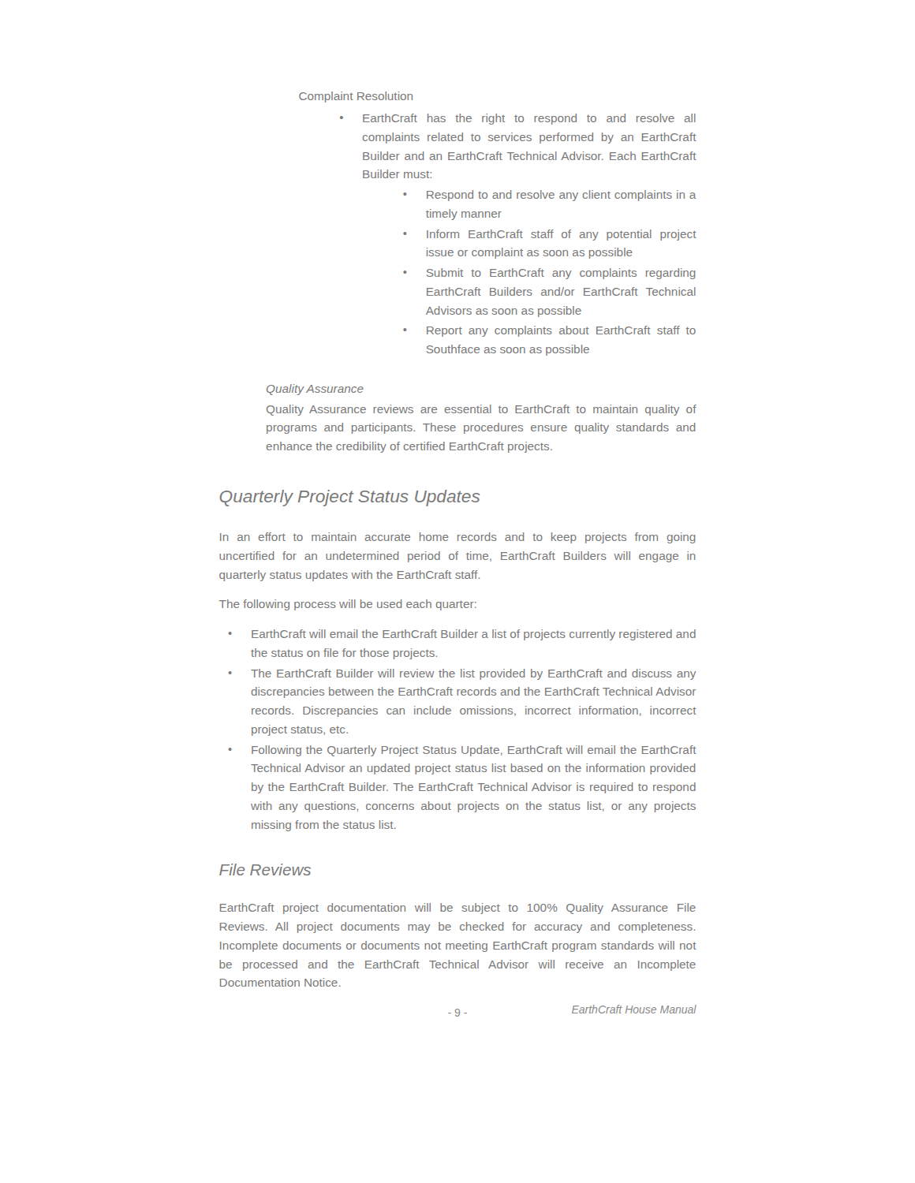Complaint Resolution
EarthCraft has the right to respond to and resolve all complaints related to services performed by an EarthCraft Builder and an EarthCraft Technical Advisor. Each EarthCraft Builder must:
Respond to and resolve any client complaints in a timely manner
Inform EarthCraft staff of any potential project issue or complaint as soon as possible
Submit to EarthCraft any complaints regarding EarthCraft Builders and/or EarthCraft Technical Advisors as soon as possible
Report any complaints about EarthCraft staff to Southface as soon as possible
Quality Assurance
Quality Assurance reviews are essential to EarthCraft to maintain quality of programs and participants. These procedures ensure quality standards and enhance the credibility of certified EarthCraft projects.
Quarterly Project Status Updates
In an effort to maintain accurate home records and to keep projects from going uncertified for an undetermined period of time, EarthCraft Builders will engage in quarterly status updates with the EarthCraft staff.
The following process will be used each quarter:
EarthCraft will email the EarthCraft Builder a list of projects currently registered and the status on file for those projects.
The EarthCraft Builder will review the list provided by EarthCraft and discuss any discrepancies between the EarthCraft records and the EarthCraft Technical Advisor records. Discrepancies can include omissions, incorrect information, incorrect project status, etc.
Following the Quarterly Project Status Update, EarthCraft will email the EarthCraft Technical Advisor an updated project status list based on the information provided by the EarthCraft Builder. The EarthCraft Technical Advisor is required to respond with any questions, concerns about projects on the status list, or any projects missing from the status list.
File Reviews
EarthCraft project documentation will be subject to 100% Quality Assurance File Reviews. All project documents may be checked for accuracy and completeness. Incomplete documents or documents not meeting EarthCraft program standards will not be processed and the EarthCraft Technical Advisor will receive an Incomplete Documentation Notice.
- 9 -
EarthCraft House Manual